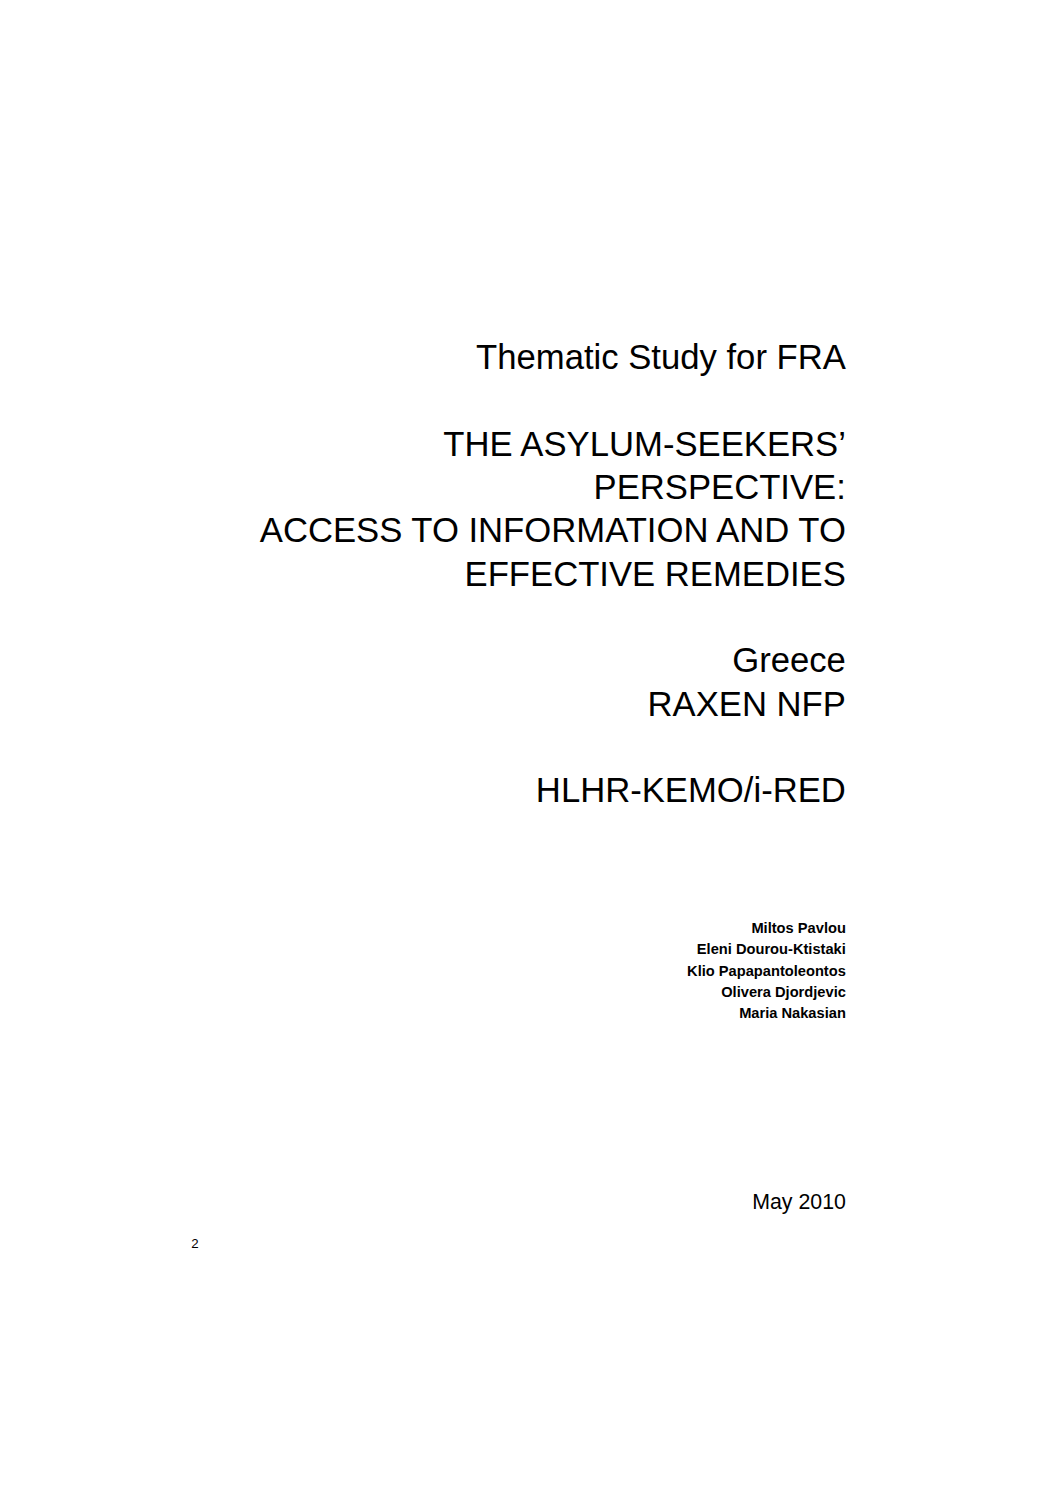Thematic Study for FRA
THE ASYLUM-SEEKERS’
PERSPECTIVE:
ACCESS TO INFORMATION AND TO
EFFECTIVE REMEDIES
Greece
RAXEN NFP
HLHR-KEMO/i-RED
Miltos Pavlou
Eleni Dourou-Ktistaki
Klio Papapantoleontos
Olivera Djordjevic
Maria Nakasian
May 2010
2